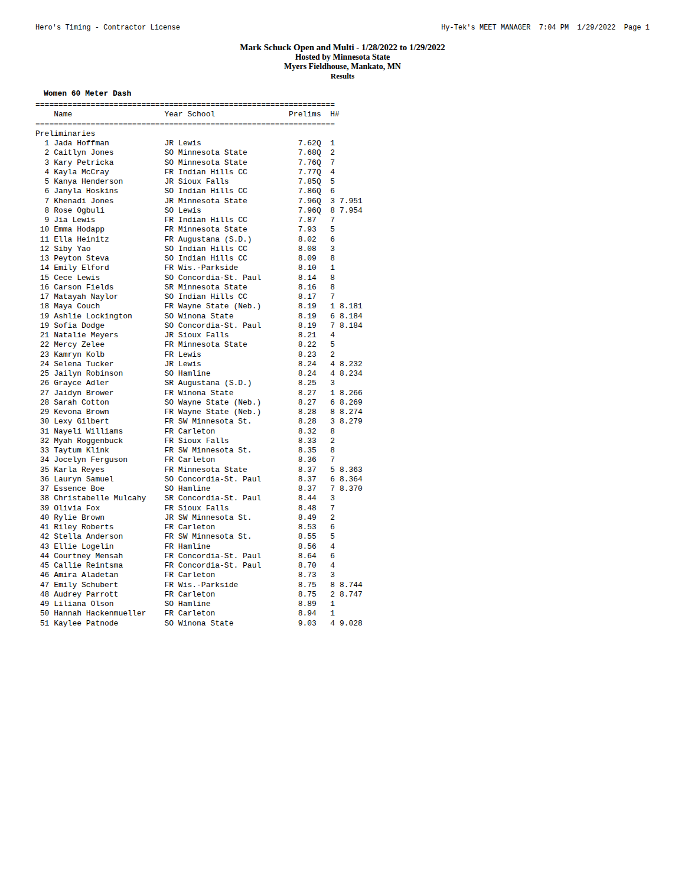Hero's Timing - Contractor License Hy-Tek's MEET MANAGER 7:04 PM 1/29/2022 Page 1
Mark Schuck Open and Multi - 1/28/2022 to 1/29/2022
Hosted by Minnesota State
Myers Fieldhouse, Mankato, MN
Results
Women 60 Meter Dash
=================================================================
    Name                    Year School                Prelims  H#
=================================================================
Preliminaries
  1 Jada Hoffman            JR Lewis                     7.62Q  1 
  2 Caitlyn Jones           SO Minnesota State           7.68Q  2 
  3 Kary Petricka           SO Minnesota State           7.76Q  7 
  4 Kayla McCray            FR Indian Hills CC           7.77Q  4 
  5 Kanya Henderson         JR Sioux Falls               7.85Q  5 
  6 Janyla Hoskins          SO Indian Hills CC           7.86Q  6 
  7 Khenadi Jones           JR Minnesota State           7.96Q  3 7.951
  8 Rose Ogbuli             SO Lewis                     7.96Q  8 7.954
  9 Jia Lewis               FR Indian Hills CC           7.87   7 
 10 Emma Hodapp             FR Minnesota State           7.93   5 
 11 Ella Heinitz            FR Augustana (S.D.)          8.02   6 
 12 Siby Yao                SO Indian Hills CC           8.08   3 
 13 Peyton Steva            SO Indian Hills CC           8.09   8 
 14 Emily Elford            FR Wis.-Parkside             8.10   1 
 15 Cece Lewis              SO Concordia-St. Paul        8.14   8 
 16 Carson Fields           SR Minnesota State           8.16   8 
 17 Matayah Naylor          SO Indian Hills CC           8.17   7 
 18 Maya Couch              FR Wayne State (Neb.)        8.19   1 8.181
 19 Ashlie Lockington       SO Winona State              8.19   6 8.184
 19 Sofia Dodge             SO Concordia-St. Paul        8.19   7 8.184
 21 Natalie Meyers          JR Sioux Falls               8.21   4 
 22 Mercy Zelee             FR Minnesota State           8.22   5 
 23 Kamryn Kolb             FR Lewis                     8.23   2 
 24 Selena Tucker           JR Lewis                     8.24   4 8.232
 25 Jailyn Robinson         SO Hamline                   8.24   4 8.234
 26 Grayce Adler            SR Augustana (S.D.)          8.25   3 
 27 Jaidyn Brower           FR Winona State              8.27   1 8.266
 28 Sarah Cotton            SO Wayne State (Neb.)        8.27   6 8.269
 29 Kevona Brown            FR Wayne State (Neb.)        8.28   8 8.274
 30 Lexy Gilbert            FR SW Minnesota St.          8.28   3 8.279
 31 Nayeli Williams         FR Carleton                  8.32   8 
 32 Myah Roggenbuck         FR Sioux Falls               8.33   2 
 33 Taytum Klink            FR SW Minnesota St.          8.35   8 
 34 Jocelyn Ferguson        FR Carleton                  8.36   7 
 35 Karla Reyes             FR Minnesota State           8.37   5 8.363
 36 Lauryn Samuel           SO Concordia-St. Paul        8.37   6 8.364
 37 Essence Boe             SO Hamline                   8.37   7 8.370
 38 Christabelle Mulcahy    SR Concordia-St. Paul        8.44   3 
 39 Olivia Fox              FR Sioux Falls               8.48   7 
 40 Rylie Brown             JR SW Minnesota St.          8.49   2 
 41 Riley Roberts           FR Carleton                  8.53   6 
 42 Stella Anderson         FR SW Minnesota St.          8.55   5 
 43 Ellie Logelin           FR Hamline                   8.56   4 
 44 Courtney Mensah         FR Concordia-St. Paul        8.64   6 
 45 Callie Reintsma         FR Concordia-St. Paul        8.70   4 
 46 Amira Aladetan          FR Carleton                  8.73   3 
 47 Emily Schubert          FR Wis.-Parkside             8.75   8 8.744
 48 Audrey Parrott          FR Carleton                  8.75   2 8.747
 49 Liliana Olson           SO Hamline                   8.89   1 
 50 Hannah Hackenmueller    FR Carleton                  8.94   1 
 51 Kaylee Patnode          SO Winona State              9.03   4 9.028